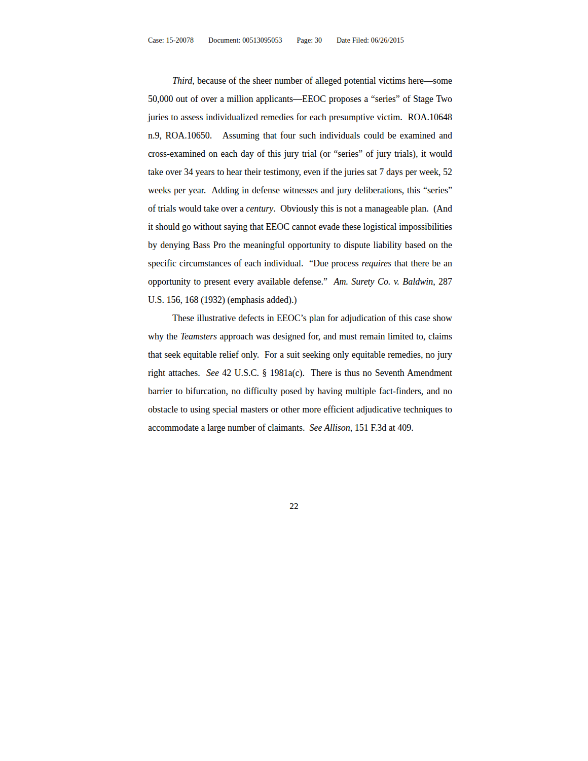Case: 15-20078 Document: 00513095053 Page: 30 Date Filed: 06/26/2015
Third, because of the sheer number of alleged potential victims here—some 50,000 out of over a million applicants—EEOC proposes a “series” of Stage Two juries to assess individualized remedies for each presumptive victim. ROA.10648 n.9, ROA.10650. Assuming that four such individuals could be examined and cross-examined on each day of this jury trial (or “series” of jury trials), it would take over 34 years to hear their testimony, even if the juries sat 7 days per week, 52 weeks per year. Adding in defense witnesses and jury deliberations, this “series” of trials would take over a century. Obviously this is not a manageable plan. (And it should go without saying that EEOC cannot evade these logistical impossibilities by denying Bass Pro the meaningful opportunity to dispute liability based on the specific circumstances of each individual. “Due process requires that there be an opportunity to present every available defense.” Am. Surety Co. v. Baldwin, 287 U.S. 156, 168 (1932) (emphasis added).)
These illustrative defects in EEOC’s plan for adjudication of this case show why the Teamsters approach was designed for, and must remain limited to, claims that seek equitable relief only. For a suit seeking only equitable remedies, no jury right attaches. See 42 U.S.C. § 1981a(c). There is thus no Seventh Amendment barrier to bifurcation, no difficulty posed by having multiple fact-finders, and no obstacle to using special masters or other more efficient adjudicative techniques to accommodate a large number of claimants. See Allison, 151 F.3d at 409.
22